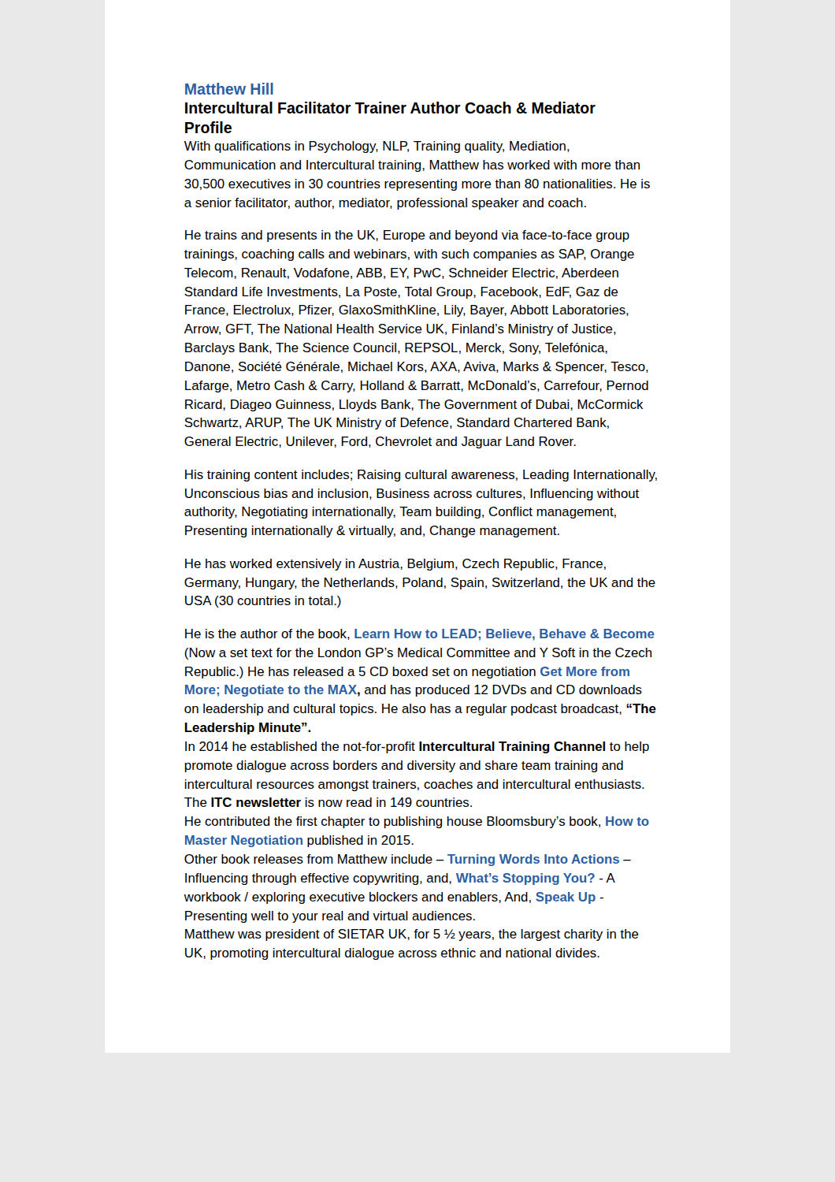Matthew Hill
Intercultural Facilitator Trainer Author Coach & Mediator
Profile
With qualifications in Psychology, NLP, Training quality, Mediation, Communication and Intercultural training, Matthew has worked with more than 30,500 executives in 30 countries representing more than 80 nationalities. He is a senior facilitator, author, mediator, professional speaker and coach.
He trains and presents in the UK, Europe and beyond via face-to-face group trainings, coaching calls and webinars, with such companies as SAP, Orange Telecom, Renault, Vodafone, ABB, EY, PwC, Schneider Electric, Aberdeen Standard Life Investments, La Poste, Total Group, Facebook, EdF, Gaz de France, Electrolux, Pfizer, GlaxoSmithKline, Lily, Bayer, Abbott Laboratories, Arrow, GFT, The National Health Service UK, Finland’s Ministry of Justice, Barclays Bank, The Science Council, REPSOL, Merck, Sony, Telefónica, Danone, Société Générale, Michael Kors, AXA, Aviva, Marks & Spencer, Tesco, Lafarge, Metro Cash & Carry, Holland & Barratt, McDonald’s, Carrefour, Pernod Ricard, Diageo Guinness, Lloyds Bank, The Government of Dubai, McCormick Schwartz, ARUP, The UK Ministry of Defence, Standard Chartered Bank, General Electric, Unilever, Ford, Chevrolet and Jaguar Land Rover.
His training content includes; Raising cultural awareness, Leading Internationally, Unconscious bias and inclusion, Business across cultures, Influencing without authority, Negotiating internationally, Team building, Conflict management, Presenting internationally & virtually, and, Change management.
He has worked extensively in Austria, Belgium, Czech Republic, France, Germany, Hungary, the Netherlands, Poland, Spain, Switzerland, the UK and the USA (30 countries in total.)
He is the author of the book, Learn How to LEAD; Believe, Behave & Become (Now a set text for the London GP’s Medical Committee and Y Soft in the Czech Republic.) He has released a 5 CD boxed set on negotiation Get More from More; Negotiate to the MAX, and has produced 12 DVDs and CD downloads on leadership and cultural topics. He also has a regular podcast broadcast, “The Leadership Minute”.
In 2014 he established the not-for-profit Intercultural Training Channel to help promote dialogue across borders and diversity and share team training and intercultural resources amongst trainers, coaches and intercultural enthusiasts. The ITC newsletter is now read in 149 countries.
He contributed the first chapter to publishing house Bloomsbury’s book, How to Master Negotiation published in 2015.
Other book releases from Matthew include – Turning Words Into Actions – Influencing through effective copywriting, and, What’s Stopping You? - A workbook / exploring executive blockers and enablers, And, Speak Up - Presenting well to your real and virtual audiences.
Matthew was president of SIETAR UK, for 5 ½ years, the largest charity in the UK, promoting intercultural dialogue across ethnic and national divides.